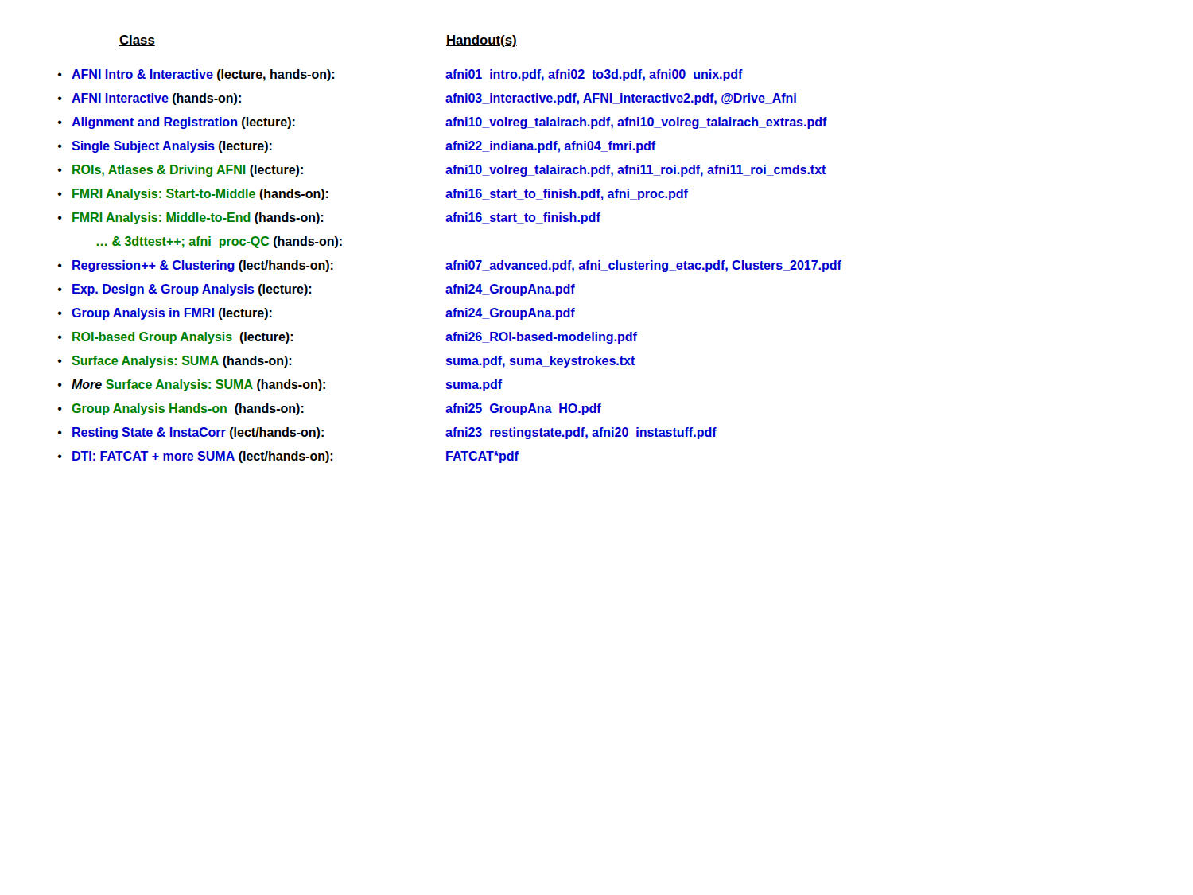| | Class | Handout(s) |
| --- | --- | --- |
| • | AFNI Intro & Interactive (lecture, hands-on): | afni01_intro.pdf, afni02_to3d.pdf, afni00_unix.pdf |
| • | AFNI Interactive (hands-on): | afni03_interactive.pdf, AFNI_interactive2.pdf, @Drive_Afni |
| • | Alignment and Registration (lecture): | afni10_volreg_talairach.pdf, afni10_volreg_talairach_extras.pdf |
| • | Single Subject Analysis (lecture): | afni22_indiana.pdf, afni04_fmri.pdf |
| • | ROIs, Atlases & Driving AFNI (lecture): | afni10_volreg_talairach.pdf, afni11_roi.pdf, afni11_roi_cmds.txt |
| • | FMRI Analysis: Start-to-Middle (hands-on): | afni16_start_to_finish.pdf, afni_proc.pdf |
| • | FMRI Analysis: Middle-to-End (hands-on): | afni16_start_to_finish.pdf |
| | … & 3dttest++; afni_proc-QC (hands-on): | |
| • | Regression++ & Clustering (lect/hands-on): | afni07_advanced.pdf, afni_clustering_etac.pdf, Clusters_2017.pdf |
| • | Exp. Design & Group Analysis (lecture): | afni24_GroupAna.pdf |
| • | Group Analysis in FMRI (lecture): | afni24_GroupAna.pdf |
| • | ROI-based Group Analysis (lecture): | afni26_ROI-based-modeling.pdf |
| • | Surface Analysis: SUMA (hands-on): | suma.pdf, suma_keystrokes.txt |
| • | More Surface Analysis: SUMA (hands-on): | suma.pdf |
| • | Group Analysis Hands-on (hands-on): | afni25_GroupAna_HO.pdf |
| • | Resting State & InstaCorr (lect/hands-on): | afni23_restingstate.pdf, afni20_instastuff.pdf |
| • | DTI: FATCAT + more SUMA (lect/hands-on): | FATCAT*pdf |